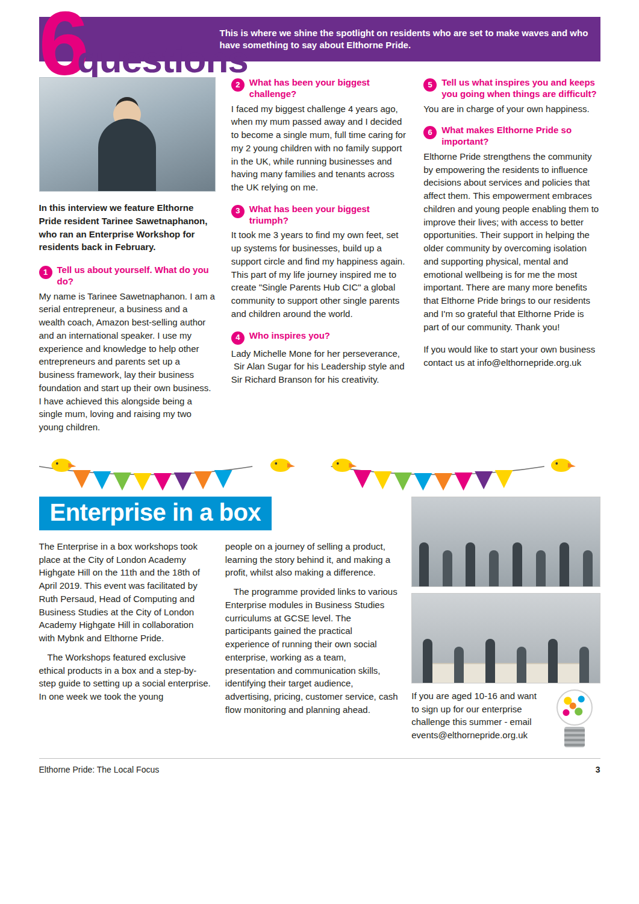This is where we shine the spotlight on residents who are set to make waves and who have something to say about Elthorne Pride.
6 questions
In this interview we feature Elthorne Pride resident Tarinee Sawetnaphanon, who ran an Enterprise Workshop for residents back in February.
1
Tell us about yourself. What do you do?
My name is Tarinee Sawetnaphanon. I am a serial entrepreneur, a business and a wealth coach, Amazon best-selling author and an international speaker. I use my experience and knowledge to help other entrepreneurs and parents set up a business framework, lay their business foundation and start up their own business. I have achieved this alongside being a single mum, loving and raising my two young children.
2
What has been your biggest challenge?
I faced my biggest challenge 4 years ago, when my mum passed away and I decided to become a single mum, full time caring for my 2 young children with no family support in the UK, while running businesses and having many families and tenants across the UK relying on me.
3
What has been your biggest triumph?
It took me 3 years to find my own feet, set up systems for businesses, build up a support circle and find my happiness again. This part of my life journey inspired me to create "Single Parents Hub CIC" a global community to support other single parents and children around the world.
4
Who inspires you?
Lady Michelle Mone for her perseverance, Sir Alan Sugar for his Leadership style and Sir Richard Branson for his creativity.
5
Tell us what inspires you and keeps you going when things are difficult?
You are in charge of your own happiness.
6
What makes Elthorne Pride so important?
Elthorne Pride strengthens the community by empowering the residents to influence decisions about services and policies that affect them. This empowerment embraces children and young people enabling them to improve their lives; with access to better opportunities. Their support in helping the older community by overcoming isolation and supporting physical, mental and emotional wellbeing is for me the most important. There are many more benefits that Elthorne Pride brings to our residents and I'm so grateful that Elthorne Pride is part of our community. Thank you!
If you would like to start your own business contact us at info@elthornepride.org.uk
Enterprise in a box
The Enterprise in a box workshops took place at the City of London Academy Highgate Hill on the 11th and the 18th of April 2019. This event was facilitated by Ruth Persaud, Head of Computing and Business Studies at the City of London Academy Highgate Hill in collaboration with Mybnk and Elthorne Pride.
The Workshops featured exclusive ethical products in a box and a step-by-step guide to setting up a social enterprise. In one week we took the young
people on a journey of selling a product, learning the story behind it, and making a profit, whilst also making a difference.
The programme provided links to various Enterprise modules in Business Studies curriculums at GCSE level. The participants gained the practical experience of running their own social enterprise, working as a team, presentation and communication skills, identifying their target audience, advertising, pricing, customer service, cash flow monitoring and planning ahead.
If you are aged 10-16 and want to sign up for our enterprise challenge this summer - email events@elthornepride.org.uk
Elthorne Pride: The Local Focus 3